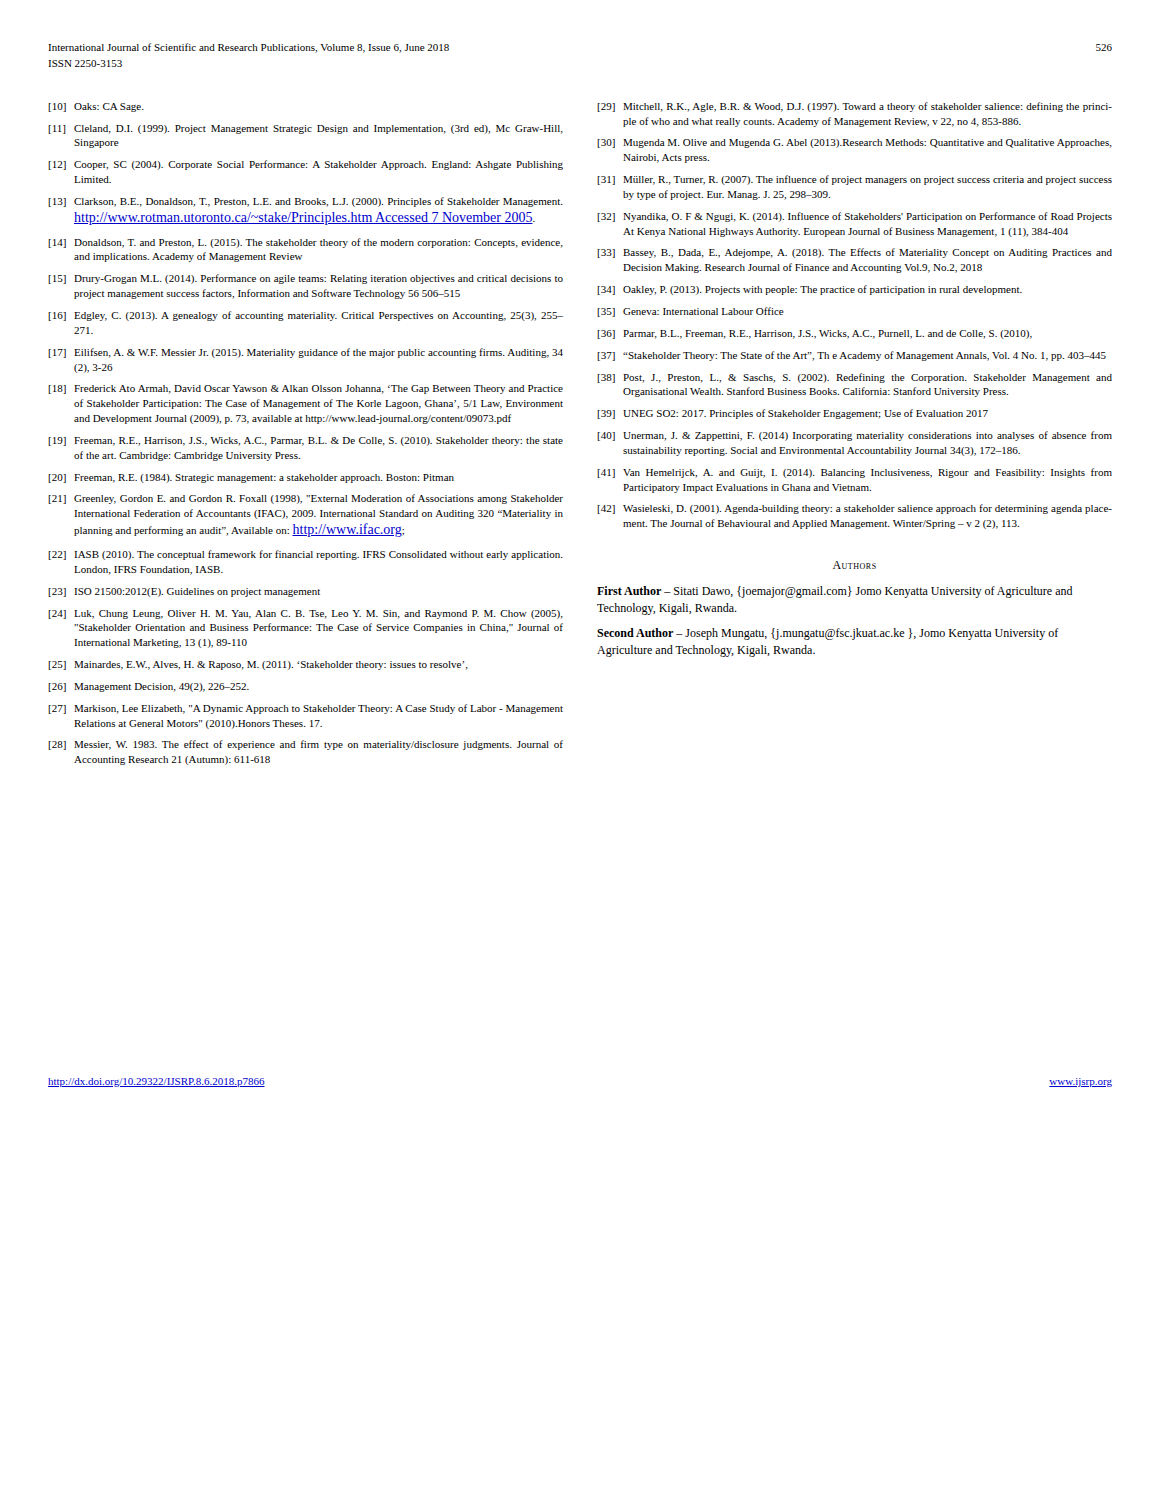International Journal of Scientific and Research Publications, Volume 8, Issue 6, June 2018 526
ISSN 2250-3153
[10] Oaks: CA Sage.
[11] Cleland, D.I. (1999). Project Management Strategic Design and Implementation, (3rd ed), Mc Graw-Hill, Singapore
[12] Cooper, SC (2004). Corporate Social Performance: A Stakeholder Approach. England: Ashgate Publishing Limited.
[13] Clarkson, B.E., Donaldson, T., Preston, L.E. and Brooks, L.J. (2000). Principles of Stakeholder Management. http://www.rotman.utoronto.ca/~stake/Principles.htm Accessed 7 November 2005.
[14] Donaldson, T. and Preston, L. (2015). The stakeholder theory of the modern corporation: Concepts, evidence, and implications. Academy of Management Review
[15] Drury-Grogan M.L. (2014). Performance on agile teams: Relating iteration objectives and critical decisions to project management success factors, Information and Software Technology 56 506–515
[16] Edgley, C. (2013). A genealogy of accounting materiality. Critical Perspectives on Accounting, 25(3), 255–271.
[17] Eilifsen, A. & W.F. Messier Jr. (2015). Materiality guidance of the major public accounting firms. Auditing, 34 (2), 3-26
[18] Frederick Ato Armah, David Oscar Yawson & Alkan Olsson Johanna, ‘The Gap Between Theory and Practice of Stakeholder Participation: The Case of Management of The Korle Lagoon, Ghana’, 5/1 Law, Environment and Development Journal (2009), p. 73, available at http://www.lead-journal.org/content/09073.pdf
[19] Freeman, R.E., Harrison, J.S., Wicks, A.C., Parmar, B.L. & De Colle, S. (2010). Stakeholder theory: the state of the art. Cambridge: Cambridge University Press.
[20] Freeman, R.E. (1984). Strategic management: a stakeholder approach. Boston: Pitman
[21] Greenley, Gordon E. and Gordon R. Foxall (1998), "External Moderation of Associations among Stakeholder International Federation of Accountants (IFAC), 2009. International Standard on Auditing 320 “Materiality in planning and performing an audit”, Available on: http://www.ifac.org;
[22] IASB (2010). The conceptual framework for financial reporting. IFRS Consolidated without early application. London, IFRS Foundation, IASB.
[23] ISO 21500:2012(E). Guidelines on project management
[24] Luk, Chung Leung, Oliver H. M. Yau, Alan C. B. Tse, Leo Y. M. Sin, and Raymond P. M. Chow (2005), "Stakeholder Orientation and Business Performance: The Case of Service Companies in China," Journal of International Marketing, 13 (1), 89-110
[25] Mainardes, E.W., Alves, H. & Raposo, M. (2011). ‘Stakeholder theory: issues to resolve’,
[26] Management Decision, 49(2), 226–252.
[27] Markison, Lee Elizabeth, "A Dynamic Approach to Stakeholder Theory: A Case Study of Labor - Management Relations at General Motors" (2010).Honors Theses. 17.
[28] Messier, W. 1983. The effect of experience and firm type on materiality/disclosure judgments. Journal of Accounting Research 21 (Autumn): 611-618
[29] Mitchell, R.K., Agle, B.R. & Wood, D.J. (1997). Toward a theory of stakeholder salience: defining the principle of who and what really counts. Academy of Management Review, v 22, no 4, 853-886.
[30] Mugenda M. Olive and Mugenda G. Abel (2013).Research Methods: Quantitative and Qualitative Approaches, Nairobi, Acts press.
[31] Müller, R., Turner, R. (2007). The influence of project managers on project success criteria and project success by type of project. Eur. Manag. J. 25, 298–309.
[32] Nyandika, O. F & Ngugi, K. (2014). Influence of Stakeholders' Participation on Performance of Road Projects At Kenya National Highways Authority. European Journal of Business Management, 1 (11), 384-404
[33] Bassey, B., Dada, E., Adejompe, A. (2018). The Effects of Materiality Concept on Auditing Practices and Decision Making. Research Journal of Finance and Accounting Vol.9, No.2, 2018
[34] Oakley, P. (2013). Projects with people: The practice of participation in rural development.
[35] Geneva: International Labour Office
[36] Parmar, B.L., Freeman, R.E., Harrison, J.S., Wicks, A.C., Purnell, L. and de Colle, S. (2010),
[37]“Stakeholder Theory: The State of the Art”, Th e Academy of Management Annals, Vol. 4 No. 1, pp. 403–445
[38] Post, J., Preston, L., & Saschs, S. (2002). Redefining the Corporation. Stakeholder Management and Organisational Wealth. Stanford Business Books. California: Stanford University Press.
[39] UNEG SO2: 2017. Principles of Stakeholder Engagement; Use of Evaluation 2017
[40] Unerman, J. & Zappettini, F. (2014) Incorporating materiality considerations into analyses of absence from sustainability reporting. Social and Environmental Accountability Journal 34(3), 172–186.
[41] Van Hemelrijck, A. and Guijt, I. (2014). Balancing Inclusiveness, Rigour and Feasibility: Insights from Participatory Impact Evaluations in Ghana and Vietnam.
[42] Wasieleski, D. (2001). Agenda-building theory: a stakeholder salience approach for determining agenda placement. The Journal of Behavioural and Applied Management. Winter/Spring – v 2 (2), 113.
Authors
First Author – Sitati Dawo, {joemajor@gmail.com} Jomo Kenyatta University of Agriculture and Technology, Kigali, Rwanda.
Second Author – Joseph Mungatu, {j.mungatu@fsc.jkuat.ac.ke }, Jomo Kenyatta University of Agriculture and Technology, Kigali, Rwanda.
http://dx.doi.org/10.29322/IJSRP.8.6.2018.p7866 www.ijsrp.org